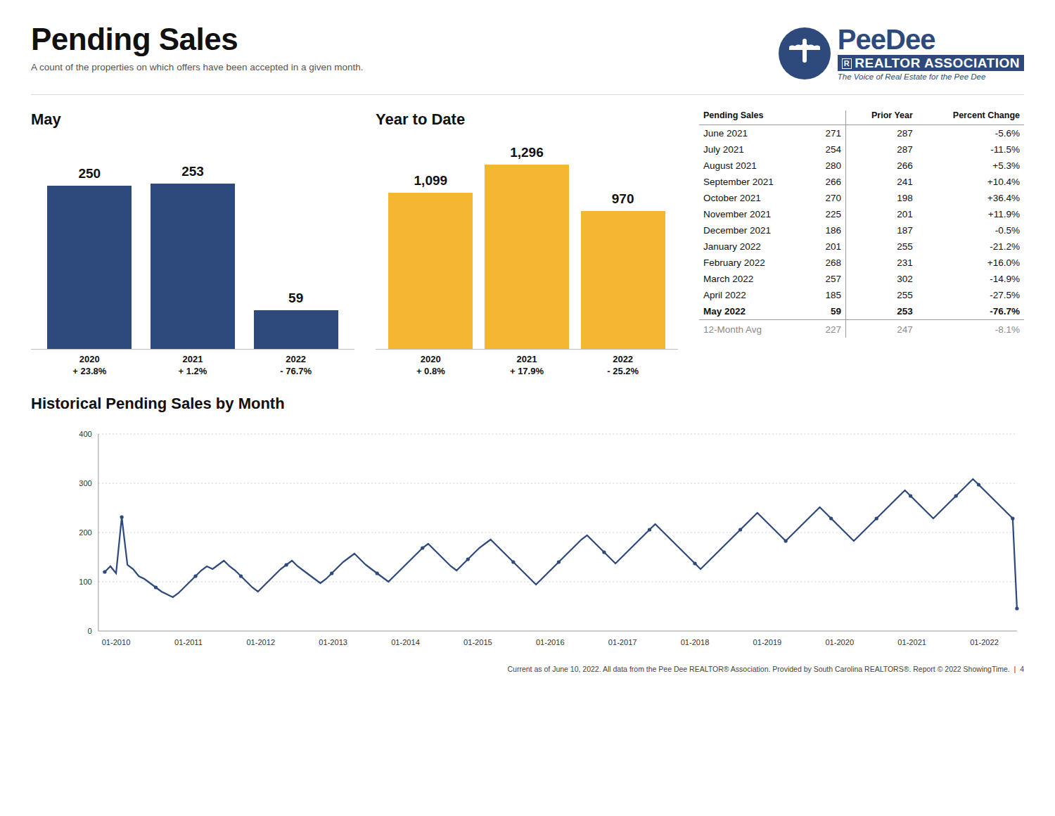Pending Sales
A count of the properties on which offers have been accepted in a given month.
PeeDee
RREALTOR ASSOCIATION
The Voice of Real Estate for the Pee Dee
May
250
253
59
2020+ 23.8%
2021+ 1.2%
2022- 76.7%
Year to Date
1,099
1,296
970
2020+ 0.8%
2021+ 17.9%
2022- 25.2%
| Pending Sales | | Prior Year | Percent Change |
| --- | --- | --- | --- |
| June 2021 | 271 | 287 | -5.6% |
| July 2021 | 254 | 287 | -11.5% |
| August 2021 | 280 | 266 | +5.3% |
| September 2021 | 266 | 241 | +10.4% |
| October 2021 | 270 | 198 | +36.4% |
| November 2021 | 225 | 201 | +11.9% |
| December 2021 | 186 | 187 | -0.5% |
| January 2022 | 201 | 255 | -21.2% |
| February 2022 | 268 | 231 | +16.0% |
| March 2022 | 257 | 302 | -14.9% |
| April 2022 | 185 | 255 | -27.5% |
| May 2022 | 59 | 253 | -76.7% |
| 12-Month Avg | 227 | 247 | -8.1% |
Historical Pending Sales by Month
400 300 200 100 0 01-2010 01-2011 01-2012 01-2013 01-2014 01-2015 01-2016 01-2017 01-2018 01-2019 01-2020 01-2021 01-2022
Current as of June 10, 2022. All data from the Pee Dee REALTOR® Association. Provided by South Carolina REALTORS®. Report © 2022 ShowingTime. | 4